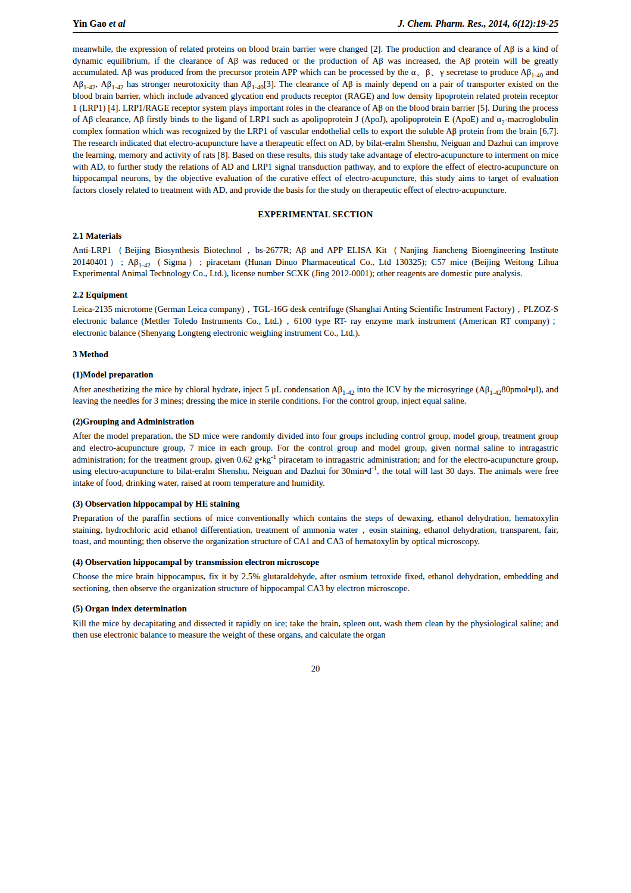Yin Gao et al J. Chem. Pharm. Res., 2014, 6(12):19-25
meanwhile, the expression of related proteins on blood brain barrier were changed [2]. The production and clearance of Aβ is a kind of dynamic equilibrium, if the clearance of Aβ was reduced or the production of Aβ was increased, the Aβ protein will be greatly accumulated. Aβ was produced from the precursor protein APP which can be processed by the α、β、γ secretase to produce Aβ1-40 and Aβ1-42, Aβ1-42 has stronger neurotoxicity than Aβ1-40[3]. The clearance of Aβ is mainly depend on a pair of transporter existed on the blood brain barrier, which include advanced glycation end products receptor (RAGE) and low density lipoprotein related protein receptor 1 (LRP1) [4]. LRP1/RAGE receptor system plays important roles in the clearance of Aβ on the blood brain barrier [5]. During the process of Aβ clearance, Aβ firstly binds to the ligand of LRP1 such as apolipoprotein J (ApoJ), apolipoprotein E (ApoE) and α2-macroglobulin complex formation which was recognized by the LRP1 of vascular endothelial cells to export the soluble Aβ protein from the brain [6,7]. The research indicated that electro-acupuncture have a therapeutic effect on AD, by bilat-eralm Shenshu, Neiguan and Dazhui can improve the learning, memory and activity of rats [8]. Based on these results, this study take advantage of electro-acupuncture to interment on mice with AD, to further study the relations of AD and LRP1 signal transduction pathway, and to explore the effect of electro-acupuncture on hippocampal neurons, by the objective evaluation of the curative effect of electro-acupuncture, this study aims to target of evaluation factors closely related to treatment with AD, and provide the basis for the study on therapeutic effect of electro-acupuncture.
EXPERIMENTAL SECTION
2.1 Materials
Anti-LRP1（Beijing Biosynthesis Biotechnol，bs-2677R; Aβ and APP ELISA Kit（Nanjing Jiancheng Bioengineering Institute 20140401）; Aβ1-42（Sigma）; piracetam (Hunan Dinuo Pharmaceutical Co., Ltd 130325); C57 mice (Beijing Weitong Lihua Experimental Animal Technology Co., Ltd.), license number SCXK (Jing 2012-0001); other reagents are domestic pure analysis.
2.2 Equipment
Leica-2135 microtome (German Leica company)，TGL-16G desk centrifuge (Shanghai Anting Scientific Instrument Factory)，PLZOZ-S electronic balance (Mettler Toledo Instruments Co., Ltd.)，6100 type RT- ray enzyme mark instrument (American RT company)；electronic balance (Shenyang Longteng electronic weighing instrument Co., Ltd.).
3 Method
(1)Model preparation
After anesthetizing the mice by chloral hydrate, inject 5 μL condensation Aβ1-42 into the ICV by the microsyringe (Aβ1-4280pmol•μl), and leaving the needles for 3 mines; dressing the mice in sterile conditions. For the control group, inject equal saline.
(2)Grouping and Administration
After the model preparation, the SD mice were randomly divided into four groups including control group, model group, treatment group and electro-acupuncture group, 7 mice in each group. For the control group and model group, given normal saline to intragastric administration; for the treatment group, given 0.62 g•kg-1 piracetam to intragastric administration; and for the electro-acupuncture group, using electro-acupuncture to bilat-eralm Shenshu, Neiguan and Dazhui for 30min•d-1, the total will last 30 days. The animals were free intake of food, drinking water, raised at room temperature and humidity.
(3) Observation hippocampal by HE staining
Preparation of the paraffin sections of mice conventionally which contains the steps of dewaxing, ethanol dehydration, hematoxylin staining, hydrochloric acid ethanol differentiation, treatment of ammonia water，eosin staining, ethanol dehydration, transparent, fair, toast, and mounting; then observe the organization structure of CA1 and CA3 of hematoxylin by optical microscopy.
(4) Observation hippocampal by transmission electron microscope
Choose the mice brain hippocampus, fix it by 2.5% glutaraldehyde, after osmium tetroxide fixed, ethanol dehydration, embedding and sectioning, then observe the organization structure of hippocampal CA3 by electron microscope.
(5) Organ index determination
Kill the mice by decapitating and dissected it rapidly on ice; take the brain, spleen out, wash them clean by the physiological saline; and then use electronic balance to measure the weight of these organs, and calculate the organ
20